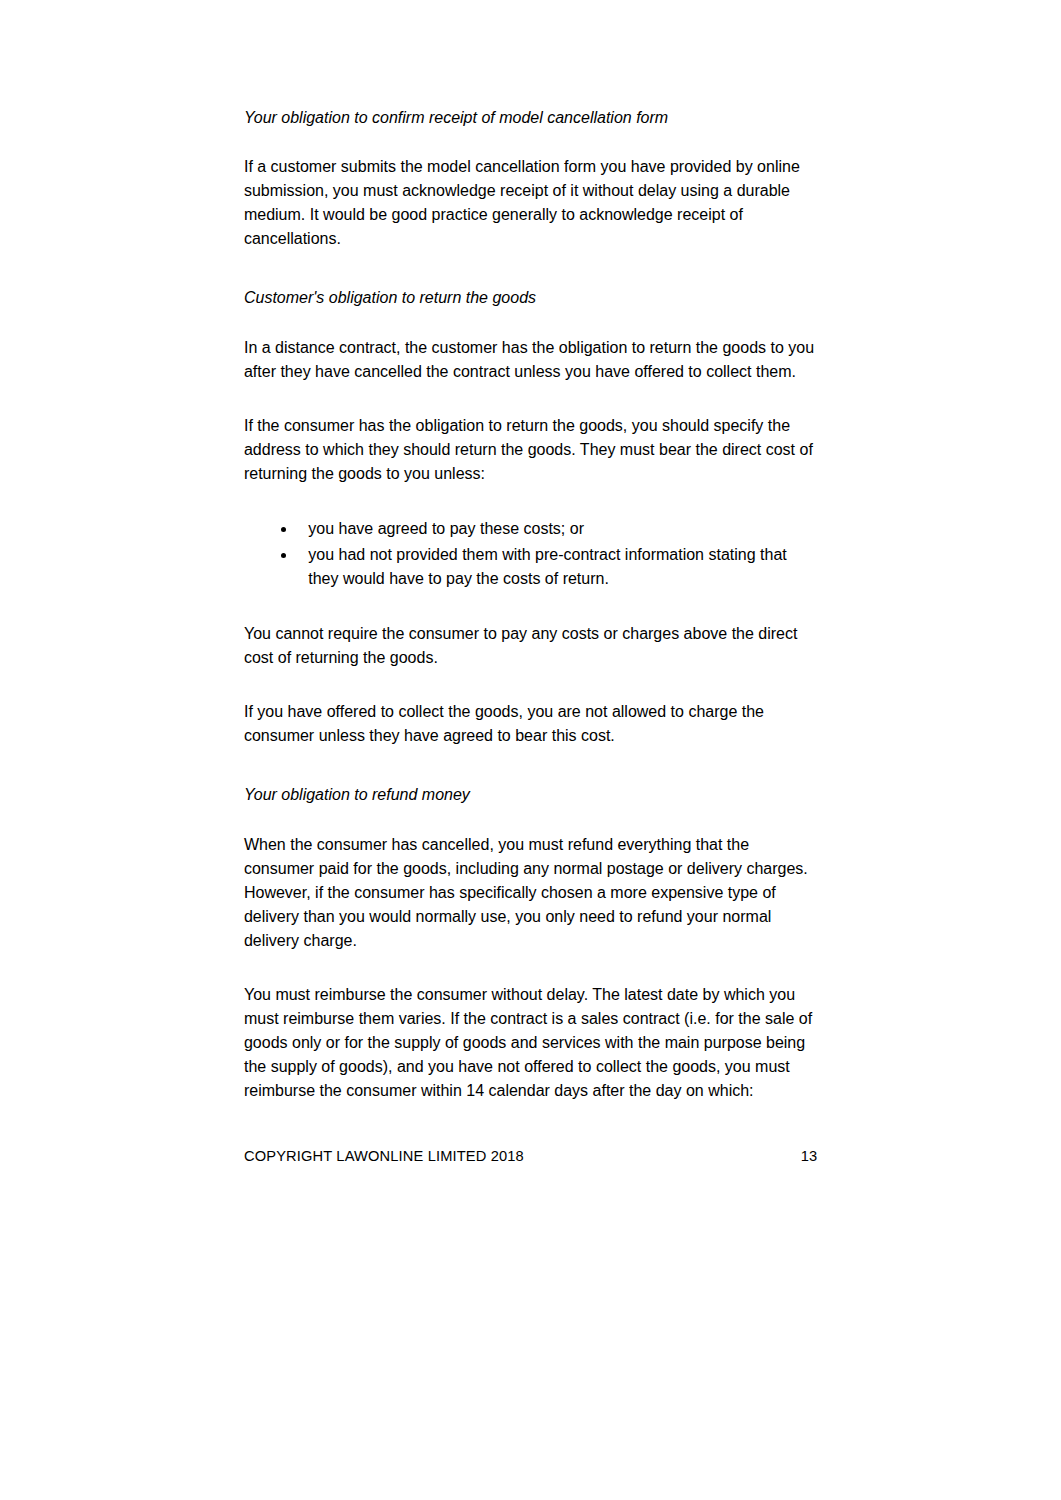Your obligation to confirm receipt of model cancellation form
If a customer submits the model cancellation form you have provided by online submission, you must acknowledge receipt of it without delay using a durable medium. It would be good practice generally to acknowledge receipt of cancellations.
Customer's obligation to return the goods
In a distance contract, the customer has the obligation to return the goods to you after they have cancelled the contract unless you have offered to collect them.
If the consumer has the obligation to return the goods, you should specify the address to which they should return the goods. They must bear the direct cost of returning the goods to you unless:
you have agreed to pay these costs; or
you had not provided them with pre-contract information stating that they would have to pay the costs of return.
You cannot require the consumer to pay any costs or charges above the direct cost of returning the goods.
If you have offered to collect the goods, you are not allowed to charge the consumer unless they have agreed to bear this cost.
Your obligation to refund money
When the consumer has cancelled, you must refund everything that the consumer paid for the goods, including any normal postage or delivery charges. However, if the consumer has specifically chosen a more expensive type of delivery than you would normally use, you only need to refund your normal delivery charge.
You must reimburse the consumer without delay. The latest date by which you must reimburse them varies. If the contract is a sales contract (i.e. for the sale of goods only or for the supply of goods and services with the main purpose being the supply of goods), and you have not offered to collect the goods, you must reimburse the consumer within 14 calendar days after the day on which:
COPYRIGHT LAWONLINE LIMITED 2018 13